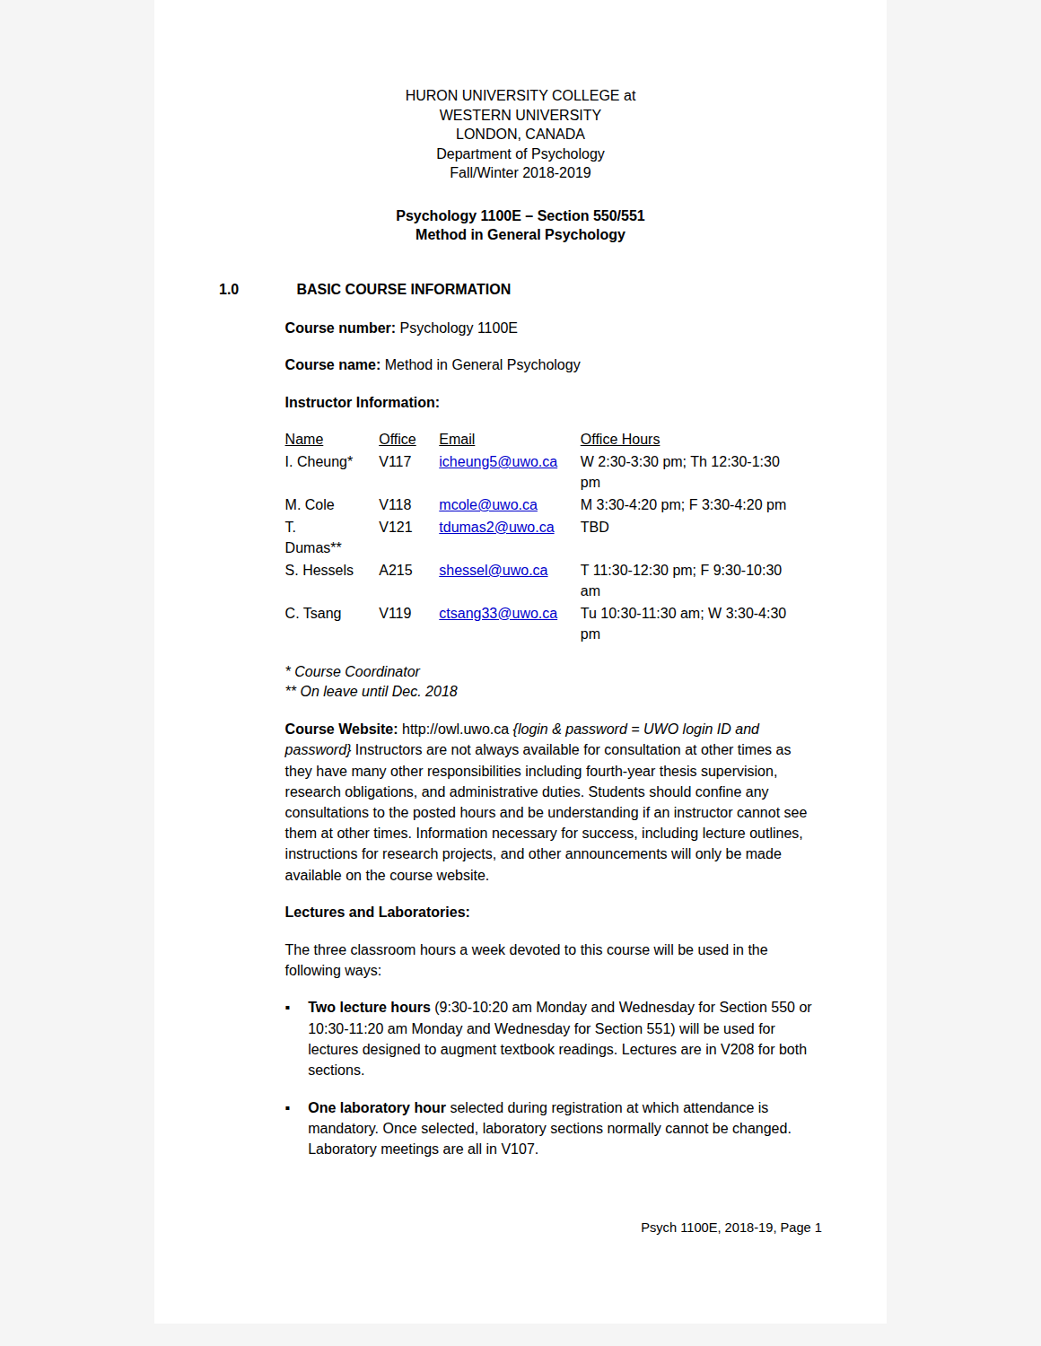HURON UNIVERSITY COLLEGE at WESTERN UNIVERSITY LONDON, CANADA Department of Psychology Fall/Winter 2018-2019
Psychology 1100E – Section 550/551 Method in General Psychology
1.0 BASIC COURSE INFORMATION
Course number: Psychology 1100E
Course name: Method in General Psychology
Instructor Information:
| Name | Office | Email | Office Hours |
| --- | --- | --- | --- |
| I. Cheung* | V117 | icheung5@uwo.ca | W 2:30-3:30 pm; Th 12:30-1:30 pm |
| M. Cole | V118 | mcole@uwo.ca | M 3:30-4:20 pm; F 3:30-4:20 pm |
| T. Dumas** | V121 | tdumas2@uwo.ca | TBD |
| S. Hessels | A215 | shessel@uwo.ca | T 11:30-12:30 pm; F 9:30-10:30 am |
| C. Tsang | V119 | ctsang33@uwo.ca | Tu 10:30-11:30 am; W 3:30-4:30 pm |
* Course Coordinator
** On leave until Dec. 2018
Course Website: http://owl.uwo.ca {login & password = UWO login ID and password} Instructors are not always available for consultation at other times as they have many other responsibilities including fourth-year thesis supervision, research obligations, and administrative duties. Students should confine any consultations to the posted hours and be understanding if an instructor cannot see them at other times. Information necessary for success, including lecture outlines, instructions for research projects, and other announcements will only be made available on the course website.
Lectures and Laboratories:
The three classroom hours a week devoted to this course will be used in the following ways:
Two lecture hours (9:30-10:20 am Monday and Wednesday for Section 550 or 10:30-11:20 am Monday and Wednesday for Section 551) will be used for lectures designed to augment textbook readings. Lectures are in V208 for both sections.
One laboratory hour selected during registration at which attendance is mandatory. Once selected, laboratory sections normally cannot be changed. Laboratory meetings are all in V107.
Psych 1100E, 2018-19, Page 1